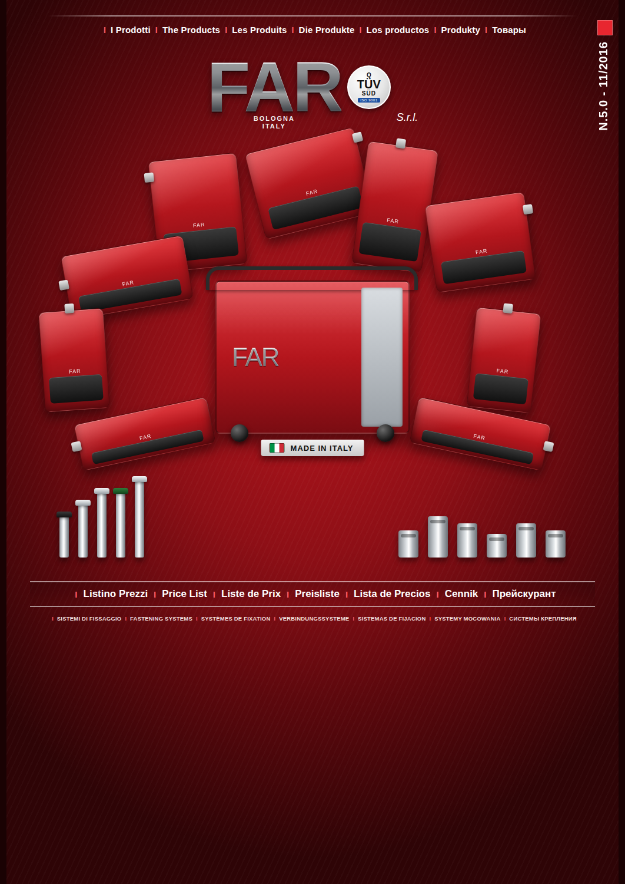N.5.0 - 11/2016
I Prodotti
The Products
Les Produits
Die Produkte
Los productos
Produkty
Товары
FAR
BOLOGNA
ITALY
Q TÜV SÜD ISO 9001
S.r.l.
FAR
FAR
FAR
FAR
FAR
FAR
FAR
FAR
FAR
FAR
MADE IN ITALY
Listino Prezzi
Price List
Liste de Prix
Preisliste
Lista de Precios
Cennik
Прейскурант
SISTEMI DI FISSAGGIO
FASTENING SYSTEMS
SYSTÈMES DE FIXATION
VERBINDUNGSSYSTEME
SISTEMAS DE FIJACION
SYSTEMY MOCOWANIA
СИСТЕМЫ КРЕПЛЕНИЯ